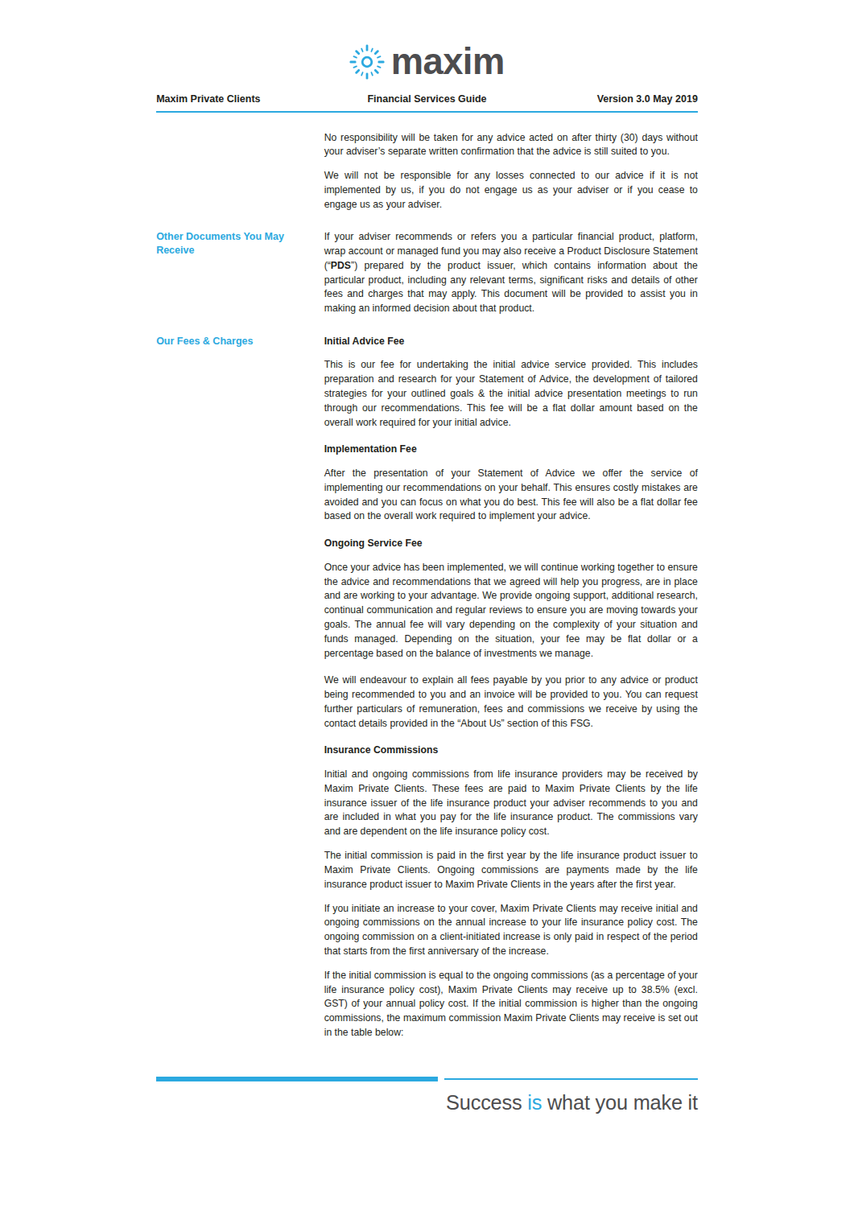maxim
Maxim Private Clients
Financial Services Guide
Version 3.0 May 2019
No responsibility will be taken for any advice acted on after thirty (30) days without your adviser’s separate written confirmation that the advice is still suited to you.
We will not be responsible for any losses connected to our advice if it is not implemented by us, if you do not engage us as your adviser or if you cease to engage us as your adviser.
Other Documents You May Receive
If your adviser recommends or refers you a particular financial product, platform, wrap account or managed fund you may also receive a Product Disclosure Statement (“PDS”) prepared by the product issuer, which contains information about the particular product, including any relevant terms, significant risks and details of other fees and charges that may apply. This document will be provided to assist you in making an informed decision about that product.
Our Fees & Charges
Initial Advice Fee
This is our fee for undertaking the initial advice service provided. This includes preparation and research for your Statement of Advice, the development of tailored strategies for your outlined goals & the initial advice presentation meetings to run through our recommendations. This fee will be a flat dollar amount based on the overall work required for your initial advice.
Implementation Fee
After the presentation of your Statement of Advice we offer the service of implementing our recommendations on your behalf. This ensures costly mistakes are avoided and you can focus on what you do best. This fee will also be a flat dollar fee based on the overall work required to implement your advice.
Ongoing Service Fee
Once your advice has been implemented, we will continue working together to ensure the advice and recommendations that we agreed will help you progress, are in place and are working to your advantage. We provide ongoing support, additional research, continual communication and regular reviews to ensure you are moving towards your goals. The annual fee will vary depending on the complexity of your situation and funds managed. Depending on the situation, your fee may be flat dollar or a percentage based on the balance of investments we manage.
We will endeavour to explain all fees payable by you prior to any advice or product being recommended to you and an invoice will be provided to you. You can request further particulars of remuneration, fees and commissions we receive by using the contact details provided in the “About Us” section of this FSG.
Insurance Commissions
Initial and ongoing commissions from life insurance providers may be received by Maxim Private Clients. These fees are paid to Maxim Private Clients by the life insurance issuer of the life insurance product your adviser recommends to you and are included in what you pay for the life insurance product. The commissions vary and are dependent on the life insurance policy cost.
The initial commission is paid in the first year by the life insurance product issuer to Maxim Private Clients. Ongoing commissions are payments made by the life insurance product issuer to Maxim Private Clients in the years after the first year.
If you initiate an increase to your cover, Maxim Private Clients may receive initial and ongoing commissions on the annual increase to your life insurance policy cost. The ongoing commission on a client-initiated increase is only paid in respect of the period that starts from the first anniversary of the increase.
If the initial commission is equal to the ongoing commissions (as a percentage of your life insurance policy cost), Maxim Private Clients may receive up to 38.5% (excl. GST) of your annual policy cost. If the initial commission is higher than the ongoing commissions, the maximum commission Maxim Private Clients may receive is set out in the table below:
Success is what you make it